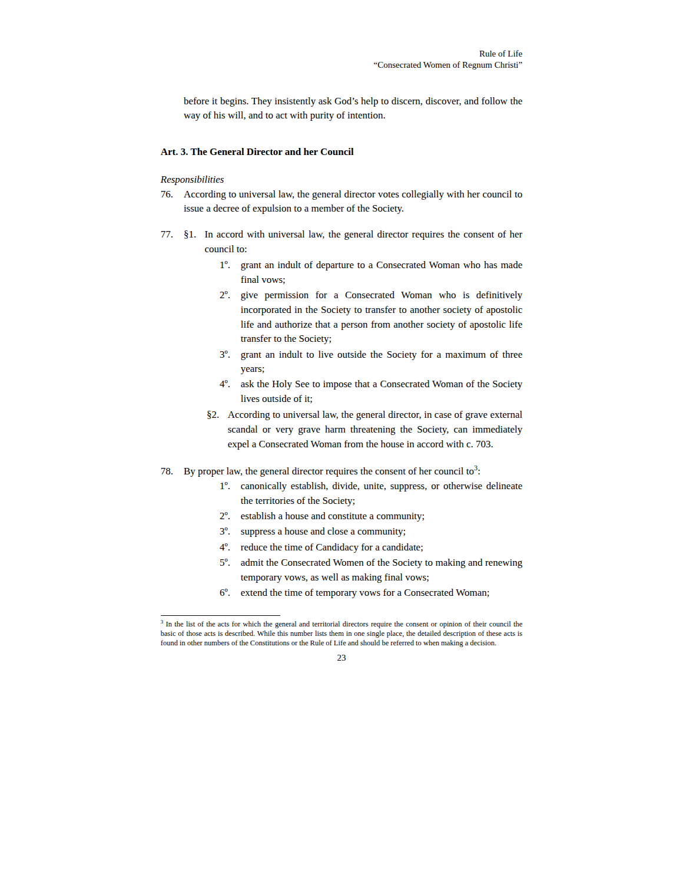Rule of Life
“Consecrated Women of Regnum Christi”
before it begins. They insistently ask God’s help to discern, discover, and follow the way of his will, and to act with purity of intention.
Art. 3. The General Director and her Council
Responsibilities
76.
According to universal law, the general director votes collegially with her council to issue a decree of expulsion to a member of the Society.
77.
§1.
In accord with universal law, the general director requires the consent of her council to:
1º. grant an indult of departure to a Consecrated Woman who has made final vows;
2º. give permission for a Consecrated Woman who is definitively incorporated in the Society to transfer to another society of apostolic life and authorize that a person from another society of apostolic life transfer to the Society;
3º. grant an indult to live outside the Society for a maximum of three years;
4º. ask the Holy See to impose that a Consecrated Woman of the Society lives outside of it;
§2.
According to universal law, the general director, in case of grave external scandal or very grave harm threatening the Society, can immediately expel a Consecrated Woman from the house in accord with c. 703.
78.
By proper law, the general director requires the consent of her council to3:
1º. canonically establish, divide, unite, suppress, or otherwise delineate the territories of the Society;
2º. establish a house and constitute a community;
3º. suppress a house and close a community;
4º. reduce the time of Candidacy for a candidate;
5º. admit the Consecrated Women of the Society to making and renewing temporary vows, as well as making final vows;
6º. extend the time of temporary vows for a Consecrated Woman;
3 In the list of the acts for which the general and territorial directors require the consent or opinion of their council the basic of those acts is described. While this number lists them in one single place, the detailed description of these acts is found in other numbers of the Constitutions or the Rule of Life and should be referred to when making a decision.
23